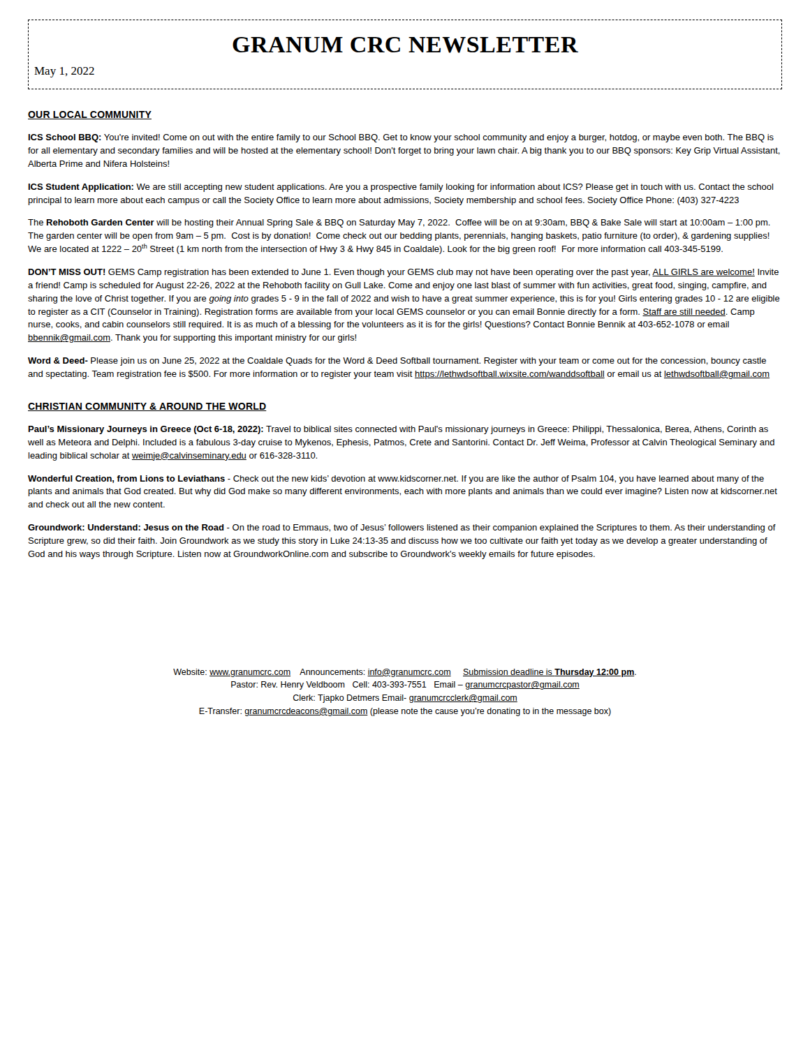Granum CRC Newsletter
May 1, 2022
OUR LOCAL COMMUNITY
ICS School BBQ: You're invited! Come on out with the entire family to our School BBQ. Get to know your school community and enjoy a burger, hotdog, or maybe even both. The BBQ is for all elementary and secondary families and will be hosted at the elementary school! Don't forget to bring your lawn chair. A big thank you to our BBQ sponsors: Key Grip Virtual Assistant, Alberta Prime and Nifera Holsteins!
ICS Student Application: We are still accepting new student applications. Are you a prospective family looking for information about ICS? Please get in touch with us. Contact the school principal to learn more about each campus or call the Society Office to learn more about admissions, Society membership and school fees. Society Office Phone: (403) 327-4223
The Rehoboth Garden Center will be hosting their Annual Spring Sale & BBQ on Saturday May 7, 2022. Coffee will be on at 9:30am, BBQ & Bake Sale will start at 10:00am – 1:00 pm. The garden center will be open from 9am – 5 pm. Cost is by donation! Come check out our bedding plants, perennials, hanging baskets, patio furniture (to order), & gardening supplies! We are located at 1222 – 20th Street (1 km north from the intersection of Hwy 3 & Hwy 845 in Coaldale). Look for the big green roof! For more information call 403-345-5199.
DON’T MISS OUT! GEMS Camp registration has been extended to June 1. Even though your GEMS club may not have been operating over the past year, ALL GIRLS are welcome! Invite a friend! Camp is scheduled for August 22-26, 2022 at the Rehoboth facility on Gull Lake. Come and enjoy one last blast of summer with fun activities, great food, singing, campfire, and sharing the love of Christ together. If you are going into grades 5 - 9 in the fall of 2022 and wish to have a great summer experience, this is for you! Girls entering grades 10 - 12 are eligible to register as a CIT (Counselor in Training). Registration forms are available from your local GEMS counselor or you can email Bonnie directly for a form. Staff are still needed. Camp nurse, cooks, and cabin counselors still required. It is as much of a blessing for the volunteers as it is for the girls! Questions? Contact Bonnie Bennik at 403-652-1078 or email bbennik@gmail.com. Thank you for supporting this important ministry for our girls!
Word & Deed- Please join us on June 25, 2022 at the Coaldale Quads for the Word & Deed Softball tournament. Register with your team or come out for the concession, bouncy castle and spectating. Team registration fee is $500. For more information or to register your team visit https://lethwdsoftball.wixsite.com/wanddsoftball or email us at lethwdsoftball@gmail.com
CHRISTIAN COMMUNITY & AROUND THE WORLD
Paul’s Missionary Journeys in Greece (Oct 6-18, 2022): Travel to biblical sites connected with Paul's missionary journeys in Greece: Philippi, Thessalonica, Berea, Athens, Corinth as well as Meteora and Delphi. Included is a fabulous 3-day cruise to Mykenos, Ephesis, Patmos, Crete and Santorini. Contact Dr. Jeff Weima, Professor at Calvin Theological Seminary and leading biblical scholar at weimje@calvinseminary.edu or 616-328-3110.
Wonderful Creation, from Lions to Leviathans - Check out the new kids’ devotion at www.kidscorner.net. If you are like the author of Psalm 104, you have learned about many of the plants and animals that God created. But why did God make so many different environments, each with more plants and animals than we could ever imagine? Listen now at kidscorner.net and check out all the new content.
Groundwork: Understand: Jesus on the Road - On the road to Emmaus, two of Jesus’ followers listened as their companion explained the Scriptures to them. As their understanding of Scripture grew, so did their faith. Join Groundwork as we study this story in Luke 24:13-35 and discuss how we too cultivate our faith yet today as we develop a greater understanding of God and his ways through Scripture. Listen now at GroundworkOnline.com and subscribe to Groundwork's weekly emails for future episodes.
Website: www.granumcrc.com Announcements: info@granumcrc.com Submission deadline is Thursday 12:00 pm.
Pastor: Rev. Henry Veldboom Cell: 403-393-7551 Email – granumcrcpastor@gmail.com
Clerk: Tjapko Detmers Email- granumcrcclerk@gmail.com
E-Transfer: granumcrcdeacons@gmail.com (please note the cause you’re donating to in the message box)